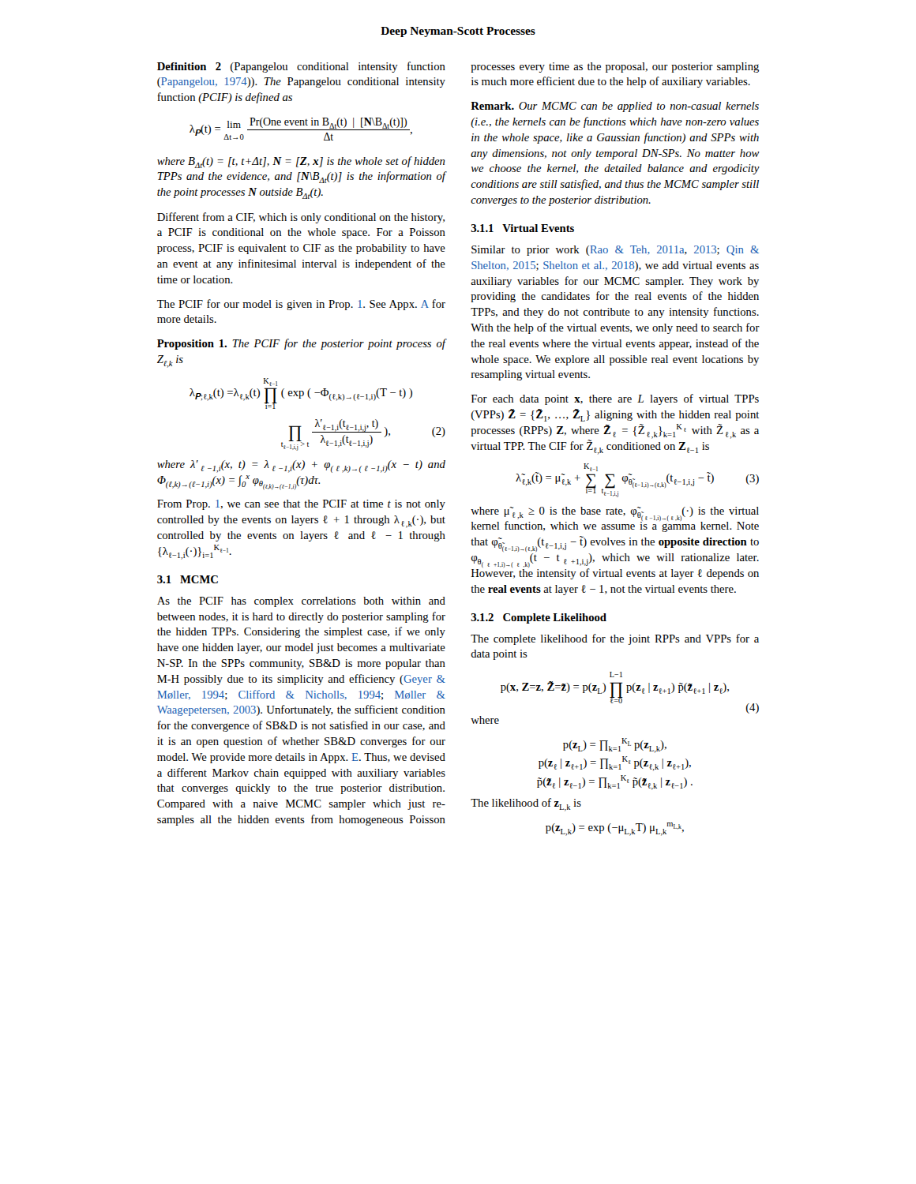Deep Neyman-Scott Processes
Definition 2 (Papangelou conditional intensity function (Papangelou, 1974)). The Papangelou conditional intensity function (PCIF) is defined as
λ𝑷(t) = lim Δt→0 Pr(One event in BΔt(t) | [N\BΔt(t)]) Δt ,
where BΔt(t) = [t, t+Δt], N = [Z, x] is the whole set of hidden TPPs and the evidence, and [N\BΔt(t)] is the information of the point processes N outside BΔt(t).
Different from a CIF, which is only conditional on the history, a PCIF is conditional on the whole space. For a Poisson process, PCIF is equivalent to CIF as the probability to have an event at any infinitesimal interval is independent of the time or location.
The PCIF for our model is given in Prop. 1. See Appx. A for more details.
Proposition 1. The PCIF for the posterior point process of Zℓ,k is
λ𝑷;ℓ,k(t) =λℓ,k(t) Kℓ−1∏i=1 ( exp ( −Φ(ℓ,k)→(ℓ−1,i)(T − t) )
∏tℓ−1,i,j > t λ′ℓ−1,i(tℓ−1,i,j, t) λℓ−1,i(tℓ−1,i,j) ), (2)
where λ′ℓ−1,i(x, t) = λℓ−1,i(x) + φ(ℓ,k)→(ℓ−1,i)(x − t) and Φ(ℓ,k)→(ℓ−1,i)(x) = ∫0x φθ(ℓ,k)→(ℓ−1,i)(τ)dτ.
From Prop. 1, we can see that the PCIF at time t is not only controlled by the events on layers ℓ + 1 through λℓ,k(·), but controlled by the events on layers ℓ and ℓ − 1 through {λℓ−1,i(·)}i=1Kℓ−1.
3.1 MCMC
As the PCIF has complex correlations both within and between nodes, it is hard to directly do posterior sampling for the hidden TPPs. Considering the simplest case, if we only have one hidden layer, our model just becomes a multivariate N-SP. In the SPPs community, SB&D is more popular than M-H possibly due to its simplicity and efficiency (Geyer & Møller, 1994; Clifford & Nicholls, 1994; Møller & Waagepetersen, 2003). Unfortunately, the sufficient condition for the convergence of SB&D is not satisfied in our case, and it is an open question of whether SB&D converges for our model. We provide more details in Appx. E. Thus, we devised a different Markov chain equipped with auxiliary variables that converges quickly to the true posterior distribution. Compared with a naive MCMC sampler which just re-samples all the hidden events from homogeneous Poisson processes every time as the proposal, our posterior sampling is much more efficient due to the help of auxiliary variables.
Remark. Our MCMC can be applied to non-casual kernels (i.e., the kernels can be functions which have non-zero values in the whole space, like a Gaussian function) and SPPs with any dimensions, not only temporal DN-SPs. No matter how we choose the kernel, the detailed balance and ergodicity conditions are still satisfied, and thus the MCMC sampler still converges to the posterior distribution.
3.1.1 Virtual Events
Similar to prior work (Rao & Teh, 2011a, 2013; Qin & Shelton, 2015; Shelton et al., 2018), we add virtual events as auxiliary variables for our MCMC sampler. They work by providing the candidates for the real events of the hidden TPPs, and they do not contribute to any intensity functions. With the help of the virtual events, we only need to search for the real events where the virtual events appear, instead of the whole space. We explore all possible real event locations by resampling virtual events.
For each data point x, there are L layers of virtual TPPs (VPPs) Z̃ = {Z̃1, …, Z̃L} aligning with the hidden real point processes (RPPs) Z, where Z̃ℓ = {Z̃ℓ,k}k=1Kℓ with Z̃ℓ,k as a virtual TPP. The CIF for Z̃ℓ,k conditioned on Zℓ−1 is
λ̃ℓ,k(t̃) = μ̃ℓ,k + Kℓ−1∑i=1 ∑tℓ−1,i,j φ̃θ̃(ℓ−1,i)→(ℓ,k)(tℓ−1,i,j − t̃) (3)
where μ̃ℓ,k ≥ 0 is the base rate, φ̃θ̃(ℓ−1,i)→(ℓ,k)(·) is the virtual kernel function, which we assume is a gamma kernel. Note that φ̃θ̃(ℓ−1,i)→(ℓ,k)(tℓ−1,i,j − t̃) evolves in the opposite direction to φθ(ℓ+1,i)→(ℓ,k)(t − tℓ+1,i,j), which we will rationalize later. However, the intensity of virtual events at layer ℓ depends on the real events at layer ℓ − 1, not the virtual events there.
3.1.2 Complete Likelihood
The complete likelihood for the joint RPPs and VPPs for a data point is
p(x, Z=z, Z̃=z̃) = p(zL) L−1∏ℓ=0 p(zℓ | zℓ+1) p̃(z̃ℓ+1 | zℓ),
(4)
where
p(zL) = ∏k=1KL p(zL,k),
p(zℓ | zℓ+1) = ∏k=1Kℓ p(zℓ,k | zℓ+1),
p̃(z̃ℓ | zℓ−1) = ∏k=1Kℓ p̃(z̃ℓ,k | zℓ−1) .
The likelihood of zL,k is
p(zL,k) = exp (−μL,kT) μL,kmL,k,